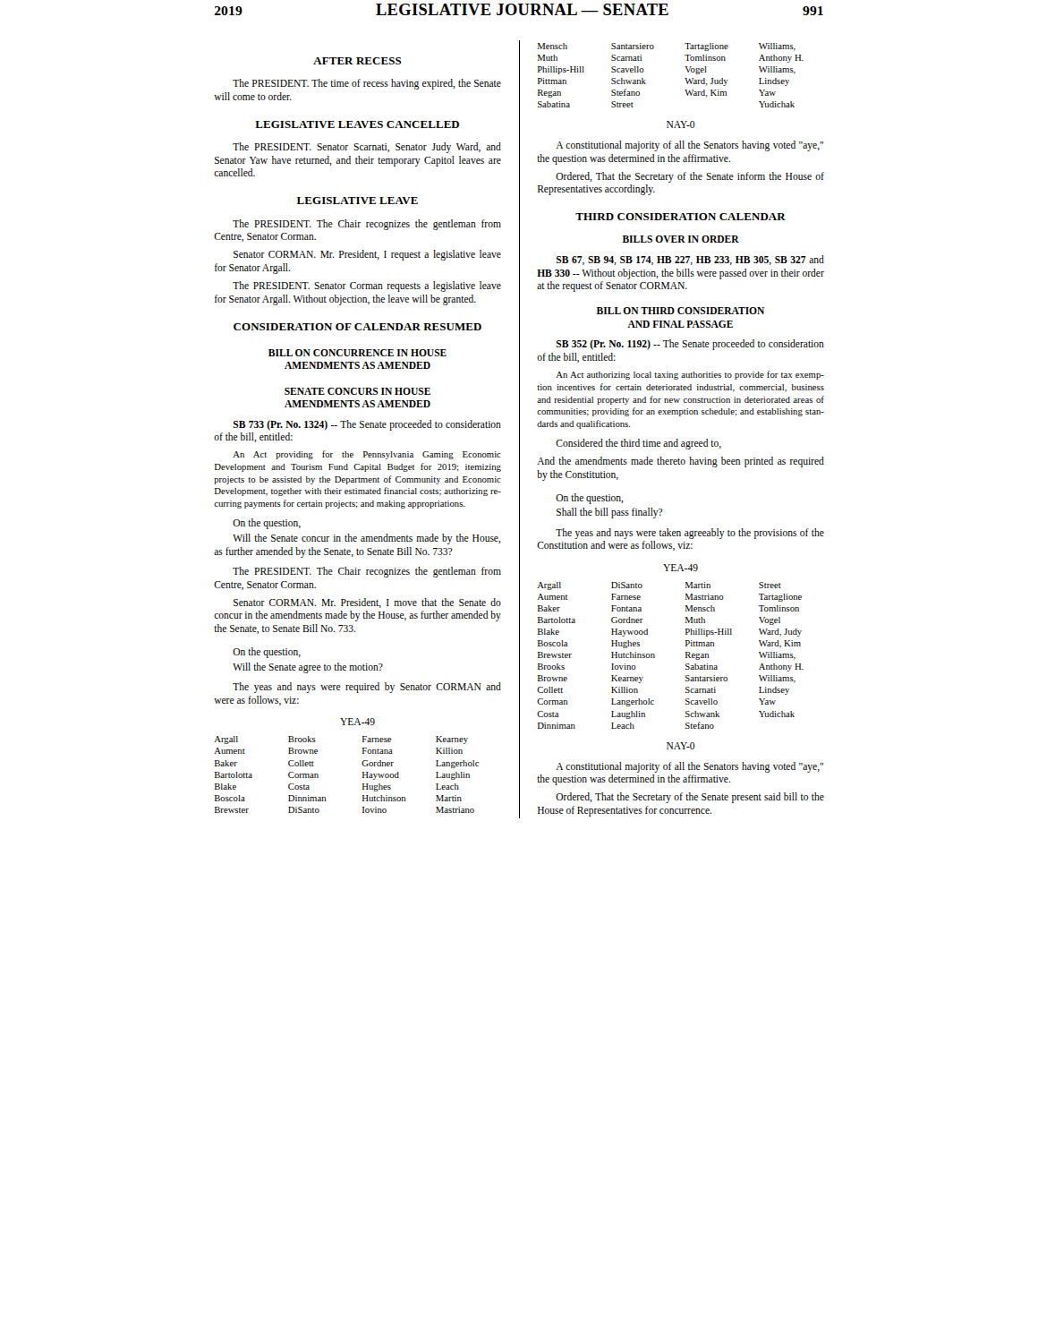2019 LEGISLATIVE JOURNAL — SENATE 991
AFTER RECESS
The PRESIDENT. The time of recess having expired, the Senate will come to order.
LEGISLATIVE LEAVES CANCELLED
The PRESIDENT. Senator Scarnati, Senator Judy Ward, and Senator Yaw have returned, and their temporary Capitol leaves are cancelled.
LEGISLATIVE LEAVE
The PRESIDENT. The Chair recognizes the gentleman from Centre, Senator Corman.
Senator CORMAN. Mr. President, I request a legislative leave for Senator Argall.
The PRESIDENT. Senator Corman requests a legislative leave for Senator Argall. Without objection, the leave will be granted.
CONSIDERATION OF CALENDAR RESUMED
BILL ON CONCURRENCE IN HOUSE
AMENDMENTS AS AMENDED
SENATE CONCURS IN HOUSE
AMENDMENTS AS AMENDED
SB 733 (Pr. No. 1324) -- The Senate proceeded to consideration of the bill, entitled:
An Act providing for the Pennsylvania Gaming Economic Development and Tourism Fund Capital Budget for 2019; itemizing projects to be assisted by the Department of Community and Economic Development, together with their estimated financial costs; authorizing recurring payments for certain projects; and making appropriations.
On the question,
Will the Senate concur in the amendments made by the House, as further amended by the Senate, to Senate Bill No. 733?
The PRESIDENT. The Chair recognizes the gentleman from Centre, Senator Corman.
Senator CORMAN. Mr. President, I move that the Senate do concur in the amendments made by the House, as further amended by the Senate, to Senate Bill No. 733.
On the question,
Will the Senate agree to the motion?
The yeas and nays were required by Senator CORMAN and were as follows, viz:
YEA-49
Argall
Aument
Baker
Bartolotta
Blake
Boscola
Brewster
Brooks
Browne
Collett
Corman
Costa
Dinniman
DiSanto
Farnese
Fontana
Gordner
Haywood
Hughes
Hutchinson
Iovino
Kearney
Killion
Langerholc
Laughlin
Leach
Martin
Mastriano
Mensch
Muth
Phillips-Hill
Pittman
Regan
Sabatina
Santarsiero
Scarnati
Scavello
Schwank
Stefano
Street
Tartaglione
Tomlinson
Vogel
Ward, Judy
Ward, Kim
Williams, Anthony H.
Williams, Lindsey
Yaw
Yudichak
NAY-0
A constitutional majority of all the Senators having voted "aye," the question was determined in the affirmative.
Ordered, That the Secretary of the Senate inform the House of Representatives accordingly.
THIRD CONSIDERATION CALENDAR
BILLS OVER IN ORDER
SB 67, SB 94, SB 174, HB 227, HB 233, HB 305, SB 327 and HB 330 -- Without objection, the bills were passed over in their order at the request of Senator CORMAN.
BILL ON THIRD CONSIDERATION
AND FINAL PASSAGE
SB 352 (Pr. No. 1192) -- The Senate proceeded to consideration of the bill, entitled:
An Act authorizing local taxing authorities to provide for tax exemption incentives for certain deteriorated industrial, commercial, business and residential property and for new construction in deteriorated areas of communities; providing for an exemption schedule; and establishing standards and qualifications.
Considered the third time and agreed to,
And the amendments made thereto having been printed as required by the Constitution,
On the question,
Shall the bill pass finally?
The yeas and nays were taken agreeably to the provisions of the Constitution and were as follows, viz:
YEA-49
Argall
Aument
Baker
Bartolotta
Blake
Boscola
Brewster
Brooks
Browne
Collett
Corman
Costa
Dinniman
DiSanto
Farnese
Fontana
Gordner
Haywood
Hughes
Hutchinson
Iovino
Kearney
Killion
Langerholc
Laughlin
Leach
Martin
Mastriano
Mensch
Muth
Phillips-Hill
Pittman
Regan
Sabatina
Santarsiero
Scarnati
Scavello
Schwank
Stefano
Street
Tartaglione
Tomlinson
Vogel
Ward, Judy
Ward, Kim
Williams, Anthony H.
Williams, Lindsey
Yaw
Yudichak
NAY-0
A constitutional majority of all the Senators having voted "aye," the question was determined in the affirmative.
Ordered, That the Secretary of the Senate present said bill to the House of Representatives for concurrence.